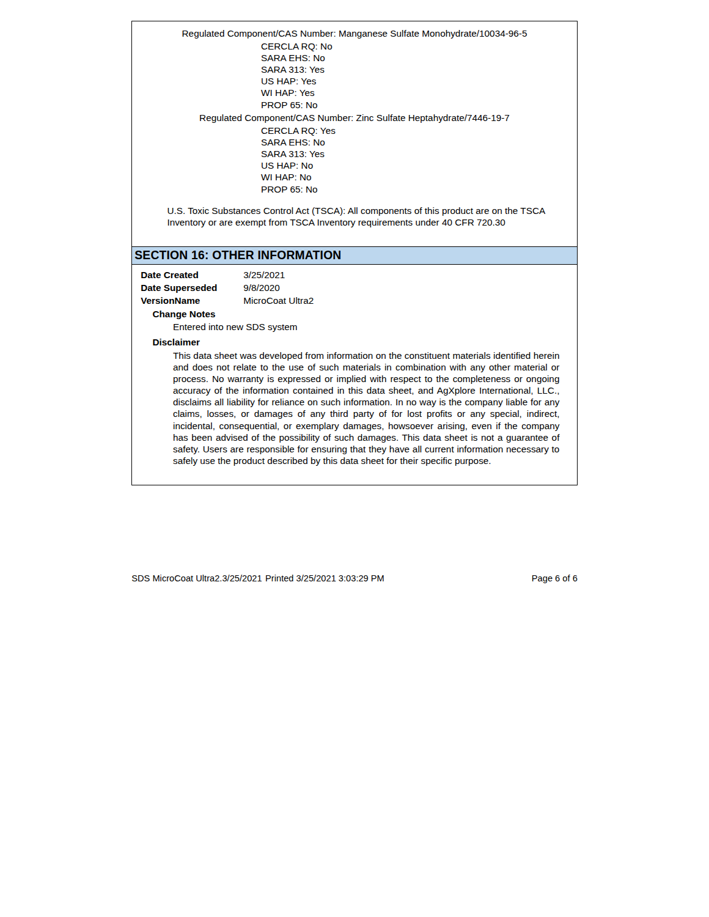Regulated Component/CAS Number: Manganese Sulfate Monohydrate/10034-96-5
CERCLA RQ: No
SARA EHS: No
SARA 313: Yes
US HAP: Yes
WI HAP: Yes
PROP 65: No
Regulated Component/CAS Number: Zinc Sulfate Heptahydrate/7446-19-7
CERCLA RQ: Yes
SARA EHS: No
SARA 313: Yes
US HAP: No
WI HAP: No
PROP 65: No
U.S. Toxic Substances Control Act (TSCA): All components of this product are on the TSCA Inventory or are exempt from TSCA Inventory requirements under 40 CFR 720.30
SECTION 16: OTHER INFORMATION
| Date Created | 3/25/2021 |
| Date Superseded | 9/8/2020 |
| VersionName | MicroCoat Ultra2 |
Change Notes
Entered into new SDS system
Disclaimer
This data sheet was developed from information on the constituent materials identified herein and does not relate to the use of such materials in combination with any other material or process. No warranty is expressed or implied with respect to the completeness or ongoing accuracy of the information contained in this data sheet, and AgXplore International, LLC., disclaims all liability for reliance on such information. In no way is the company liable for any claims, losses, or damages of any third party of for lost profits or any special, indirect, incidental, consequential, or exemplary damages, howsoever arising, even if the company has been advised of the possibility of such damages. This data sheet is not a guarantee of safety. Users are responsible for ensuring that they have all current information necessary to safely use the product described by this data sheet for their specific purpose.
| SDS MicroCoat Ultra2.3/25/2021 | Printed 3/25/2021 3:03:29 PM | Page 6 of 6 |